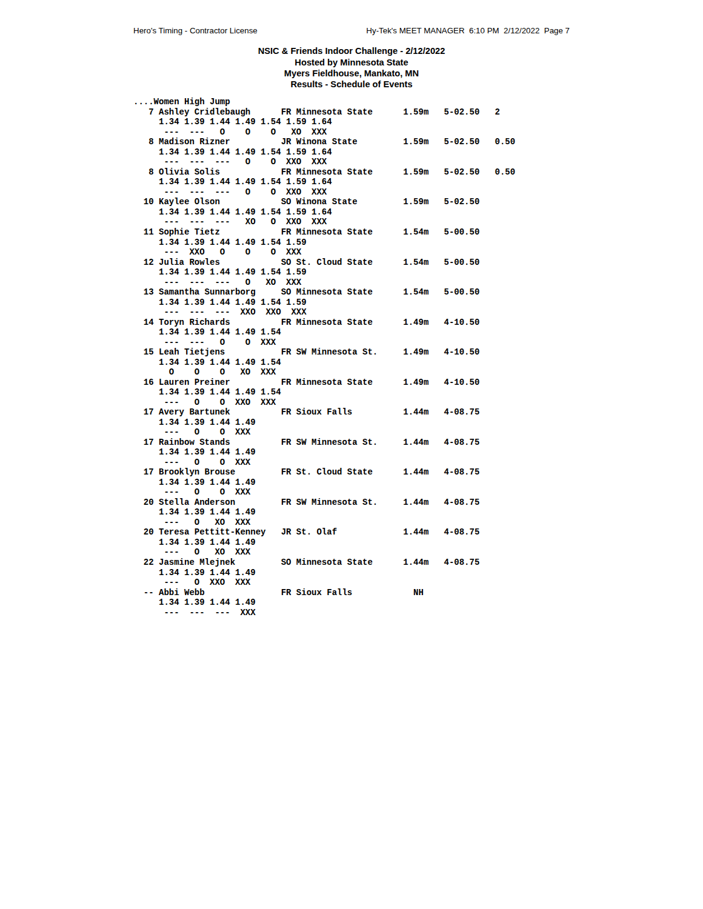Hero's Timing - Contractor License Hy-Tek's MEET MANAGER 6:10 PM 2/12/2022 Page 7
NSIC & Friends Indoor Challenge - 2/12/2022
Hosted by Minnesota State
Myers Fieldhouse, Mankato, MN
Results - Schedule of Events
....Women High Jump
   7 Ashley Cridlebaugh      FR Minnesota State      1.59m   5-02.50   2
     1.34 1.39 1.44 1.49 1.54 1.59 1.64
      ---  ---   O    O    O   XO  XXX
   8 Madison Rizner          JR Winona State         1.59m   5-02.50   0.50
     1.34 1.39 1.44 1.49 1.54 1.59 1.64
      ---  ---  ---   O    O  XXO  XXX
   8 Olivia Solis            FR Minnesota State      1.59m   5-02.50   0.50
     1.34 1.39 1.44 1.49 1.54 1.59 1.64
      ---  ---  ---   O    O  XXO  XXX
  10 Kaylee Olson            SO Winona State         1.59m   5-02.50
     1.34 1.39 1.44 1.49 1.54 1.59 1.64
      ---  ---  ---   XO   O  XXO  XXX
  11 Sophie Tietz            FR Minnesota State      1.54m   5-00.50
     1.34 1.39 1.44 1.49 1.54 1.59
      ---  XXO   O    O    O  XXX
  12 Julia Rowles            SO St. Cloud State      1.54m   5-00.50
     1.34 1.39 1.44 1.49 1.54 1.59
      ---  ---  ---   O   XO  XXX
  13 Samantha Sunnarborg     SO Minnesota State      1.54m   5-00.50
     1.34 1.39 1.44 1.49 1.54 1.59
      ---  ---  ---  XXO  XXO  XXX
  14 Toryn Richards          FR Minnesota State      1.49m   4-10.50
     1.34 1.39 1.44 1.49 1.54
      ---  ---   O    O  XXX
  15 Leah Tietjens           FR SW Minnesota St.     1.49m   4-10.50
     1.34 1.39 1.44 1.49 1.54
       O    O    O   XO  XXX
  16 Lauren Preiner          FR Minnesota State      1.49m   4-10.50
     1.34 1.39 1.44 1.49 1.54
      ---   O    O  XXO  XXX
  17 Avery Bartunek          FR Sioux Falls          1.44m   4-08.75
     1.34 1.39 1.44 1.49
      ---   O    O  XXX
  17 Rainbow Stands          FR SW Minnesota St.     1.44m   4-08.75
     1.34 1.39 1.44 1.49
      ---   O    O  XXX
  17 Brooklyn Brouse         FR St. Cloud State      1.44m   4-08.75
     1.34 1.39 1.44 1.49
      ---   O    O  XXX
  20 Stella Anderson         FR SW Minnesota St.     1.44m   4-08.75
     1.34 1.39 1.44 1.49
      ---   O   XO  XXX
  20 Teresa Pettitt-Kenney   JR St. Olaf             1.44m   4-08.75
     1.34 1.39 1.44 1.49
      ---   O   XO  XXX
  22 Jasmine Mlejnek         SO Minnesota State      1.44m   4-08.75
     1.34 1.39 1.44 1.49
      ---   O  XXO  XXX
  -- Abbi Webb               FR Sioux Falls            NH
     1.34 1.39 1.44 1.49
      ---  ---  ---  XXX